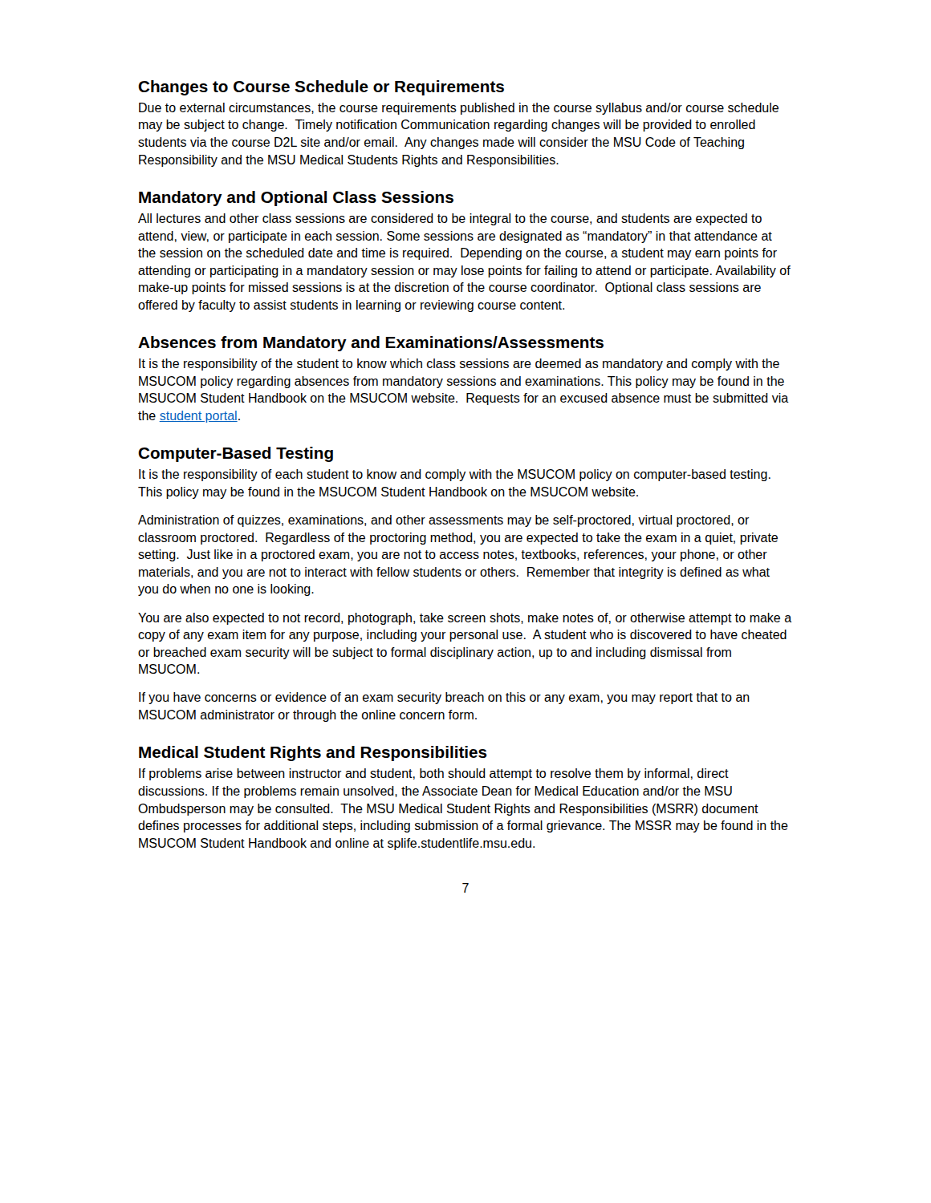Changes to Course Schedule or Requirements
Due to external circumstances, the course requirements published in the course syllabus and/or course schedule may be subject to change. Timely notification Communication regarding changes will be provided to enrolled students via the course D2L site and/or email. Any changes made will consider the MSU Code of Teaching Responsibility and the MSU Medical Students Rights and Responsibilities.
Mandatory and Optional Class Sessions
All lectures and other class sessions are considered to be integral to the course, and students are expected to attend, view, or participate in each session. Some sessions are designated as “mandatory” in that attendance at the session on the scheduled date and time is required. Depending on the course, a student may earn points for attending or participating in a mandatory session or may lose points for failing to attend or participate. Availability of make-up points for missed sessions is at the discretion of the course coordinator. Optional class sessions are offered by faculty to assist students in learning or reviewing course content.
Absences from Mandatory and Examinations/Assessments
It is the responsibility of the student to know which class sessions are deemed as mandatory and comply with the MSUCOM policy regarding absences from mandatory sessions and examinations. This policy may be found in the MSUCOM Student Handbook on the MSUCOM website. Requests for an excused absence must be submitted via the student portal.
Computer-Based Testing
It is the responsibility of each student to know and comply with the MSUCOM policy on computer-based testing. This policy may be found in the MSUCOM Student Handbook on the MSUCOM website.
Administration of quizzes, examinations, and other assessments may be self-proctored, virtual proctored, or classroom proctored. Regardless of the proctoring method, you are expected to take the exam in a quiet, private setting. Just like in a proctored exam, you are not to access notes, textbooks, references, your phone, or other materials, and you are not to interact with fellow students or others. Remember that integrity is defined as what you do when no one is looking.
You are also expected to not record, photograph, take screen shots, make notes of, or otherwise attempt to make a copy of any exam item for any purpose, including your personal use. A student who is discovered to have cheated or breached exam security will be subject to formal disciplinary action, up to and including dismissal from MSUCOM.
If you have concerns or evidence of an exam security breach on this or any exam, you may report that to an MSUCOM administrator or through the online concern form.
Medical Student Rights and Responsibilities
If problems arise between instructor and student, both should attempt to resolve them by informal, direct discussions. If the problems remain unsolved, the Associate Dean for Medical Education and/or the MSU Ombudsperson may be consulted. The MSU Medical Student Rights and Responsibilities (MSRR) document defines processes for additional steps, including submission of a formal grievance. The MSSR may be found in the MSUCOM Student Handbook and online at splife.studentlife.msu.edu.
7